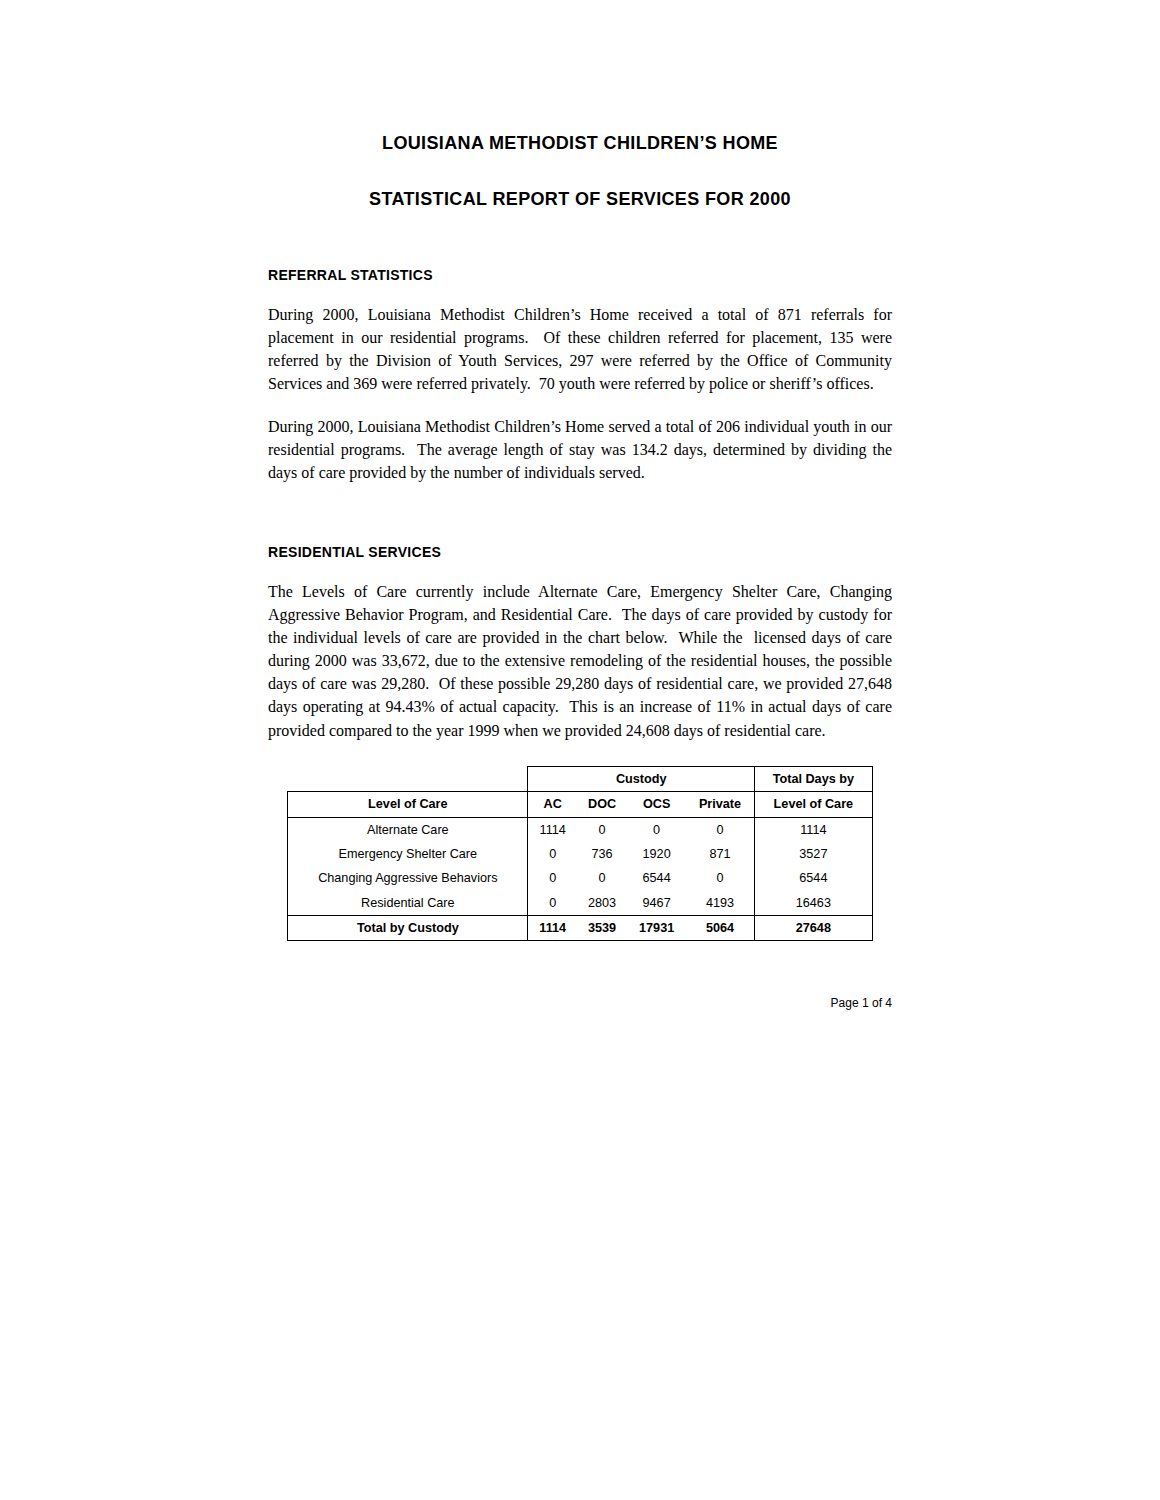LOUISIANA METHODIST CHILDREN’S HOME
STATISTICAL REPORT OF SERVICES FOR 2000
REFERRAL STATISTICS
During 2000, Louisiana Methodist Children’s Home received a total of 871 referrals for placement in our residential programs. Of these children referred for placement, 135 were referred by the Division of Youth Services, 297 were referred by the Office of Community Services and 369 were referred privately. 70 youth were referred by police or sheriff’s offices.
During 2000, Louisiana Methodist Children’s Home served a total of 206 individual youth in our residential programs. The average length of stay was 134.2 days, determined by dividing the days of care provided by the number of individuals served.
RESIDENTIAL SERVICES
The Levels of Care currently include Alternate Care, Emergency Shelter Care, Changing Aggressive Behavior Program, and Residential Care. The days of care provided by custody for the individual levels of care are provided in the chart below. While the licensed days of care during 2000 was 33,672, due to the extensive remodeling of the residential houses, the possible days of care was 29,280. Of these possible 29,280 days of residential care, we provided 27,648 days operating at 94.43% of actual capacity. This is an increase of 11% in actual days of care provided compared to the year 1999 when we provided 24,608 days of residential care.
| | Custody | Total Days by |
| --- | --- | --- |
| Level of Care | AC | DOC | OCS | Private | Level of Care |
| Alternate Care | 1114 | 0 | 0 | 0 | 1114 |
| Emergency Shelter Care | 0 | 736 | 1920 | 871 | 3527 |
| Changing Aggressive Behaviors | 0 | 0 | 6544 | 0 | 6544 |
| Residential Care | 0 | 2803 | 9467 | 4193 | 16463 |
| Total by Custody | 1114 | 3539 | 17931 | 5064 | 27648 |
Page 1 of 4